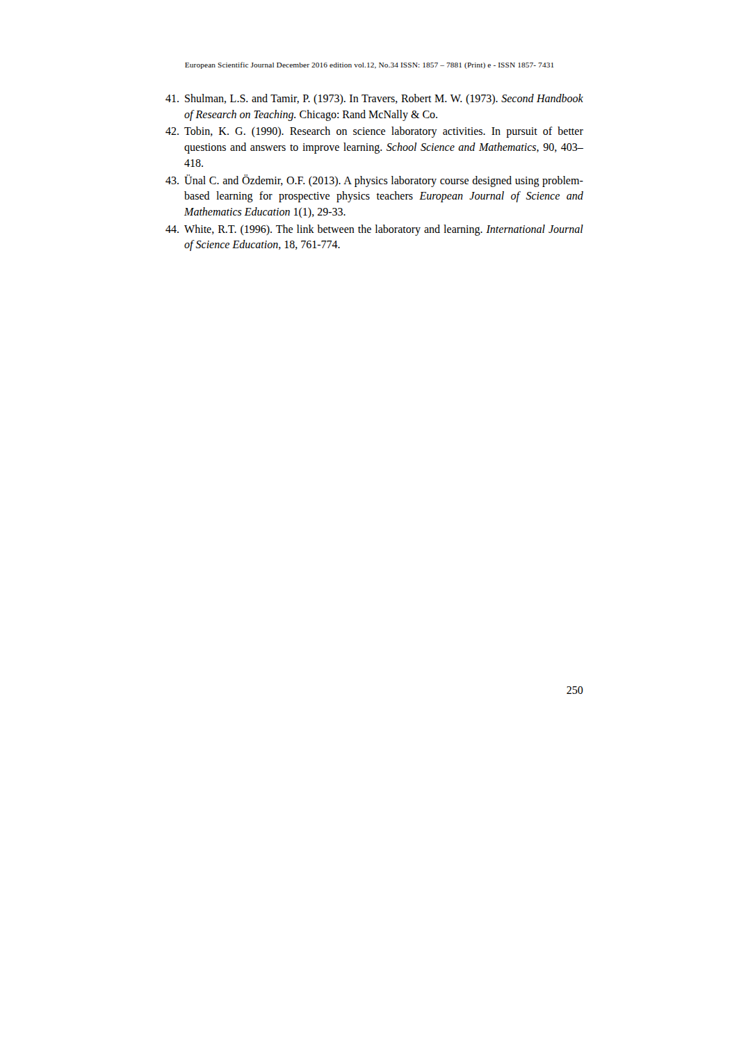European Scientific Journal December 2016 edition vol.12, No.34 ISSN: 1857 – 7881 (Print) e - ISSN 1857- 7431
41. Shulman, L.S. and Tamir, P. (1973). In Travers, Robert M. W. (1973). Second Handbook of Research on Teaching. Chicago: Rand McNally & Co.
42. Tobin, K. G. (1990). Research on science laboratory activities. In pursuit of better questions and answers to improve learning. School Science and Mathematics, 90, 403–418.
43. Ünal C. and Özdemir, O.F. (2013). A physics laboratory course designed using problem-based learning for prospective physics teachers European Journal of Science and Mathematics Education 1(1), 29-33.
44. White, R.T. (1996). The link between the laboratory and learning. International Journal of Science Education, 18, 761-774.
250